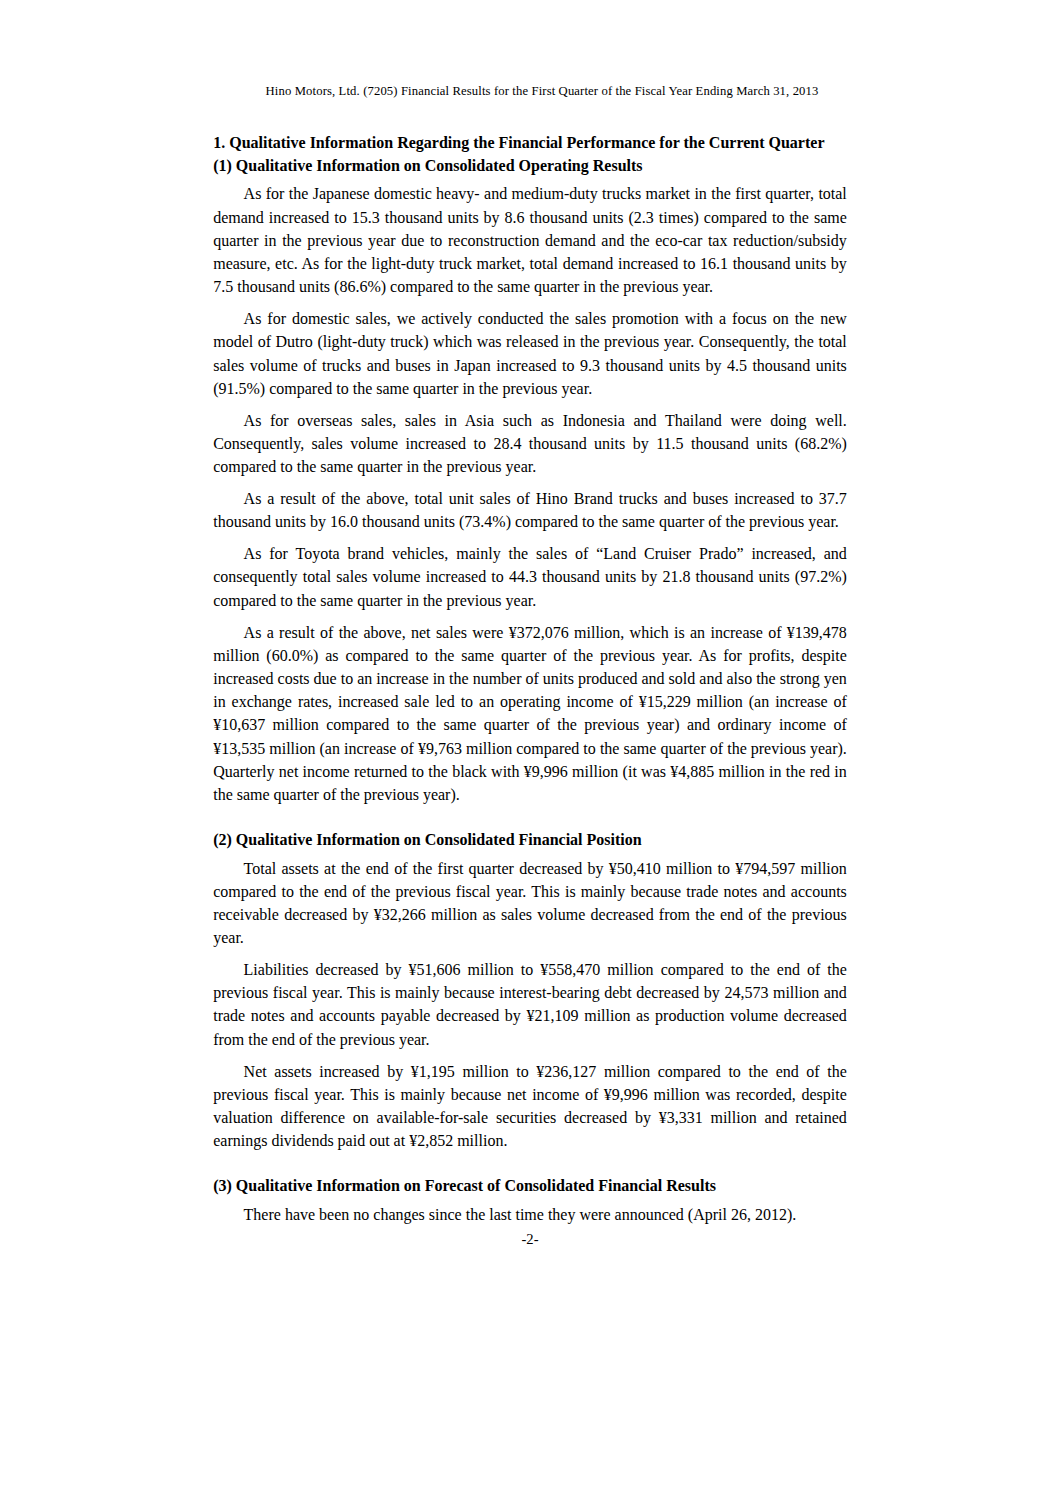Hino Motors, Ltd. (7205) Financial Results for the First Quarter of the Fiscal Year Ending March 31, 2013
1. Qualitative Information Regarding the Financial Performance for the Current Quarter
(1) Qualitative Information on Consolidated Operating Results
As for the Japanese domestic heavy- and medium-duty trucks market in the first quarter, total demand increased to 15.3 thousand units by 8.6 thousand units (2.3 times) compared to the same quarter in the previous year due to reconstruction demand and the eco-car tax reduction/subsidy measure, etc. As for the light-duty truck market, total demand increased to 16.1 thousand units by 7.5 thousand units (86.6%) compared to the same quarter in the previous year.
As for domestic sales, we actively conducted the sales promotion with a focus on the new model of Dutro (light-duty truck) which was released in the previous year. Consequently, the total sales volume of trucks and buses in Japan increased to 9.3 thousand units by 4.5 thousand units (91.5%) compared to the same quarter in the previous year.
As for overseas sales, sales in Asia such as Indonesia and Thailand were doing well. Consequently, sales volume increased to 28.4 thousand units by 11.5 thousand units (68.2%) compared to the same quarter in the previous year.
As a result of the above, total unit sales of Hino Brand trucks and buses increased to 37.7 thousand units by 16.0 thousand units (73.4%) compared to the same quarter of the previous year.
As for Toyota brand vehicles, mainly the sales of “Land Cruiser Prado” increased, and consequently total sales volume increased to 44.3 thousand units by 21.8 thousand units (97.2%) compared to the same quarter in the previous year.
As a result of the above, net sales were ¥372,076 million, which is an increase of ¥139,478 million (60.0%) as compared to the same quarter of the previous year. As for profits, despite increased costs due to an increase in the number of units produced and sold and also the strong yen in exchange rates, increased sale led to an operating income of ¥15,229 million (an increase of ¥10,637 million compared to the same quarter of the previous year) and ordinary income of ¥13,535 million (an increase of ¥9,763 million compared to the same quarter of the previous year). Quarterly net income returned to the black with ¥9,996 million (it was ¥4,885 million in the red in the same quarter of the previous year).
(2) Qualitative Information on Consolidated Financial Position
Total assets at the end of the first quarter decreased by ¥50,410 million to ¥794,597 million compared to the end of the previous fiscal year. This is mainly because trade notes and accounts receivable decreased by ¥32,266 million as sales volume decreased from the end of the previous year.
Liabilities decreased by ¥51,606 million to ¥558,470 million compared to the end of the previous fiscal year. This is mainly because interest-bearing debt decreased by 24,573 million and trade notes and accounts payable decreased by ¥21,109 million as production volume decreased from the end of the previous year.
Net assets increased by ¥1,195 million to ¥236,127 million compared to the end of the previous fiscal year. This is mainly because net income of ¥9,996 million was recorded, despite valuation difference on available-for-sale securities decreased by ¥3,331 million and retained earnings dividends paid out at ¥2,852 million.
(3) Qualitative Information on Forecast of Consolidated Financial Results
There have been no changes since the last time they were announced (April 26, 2012).
-2-